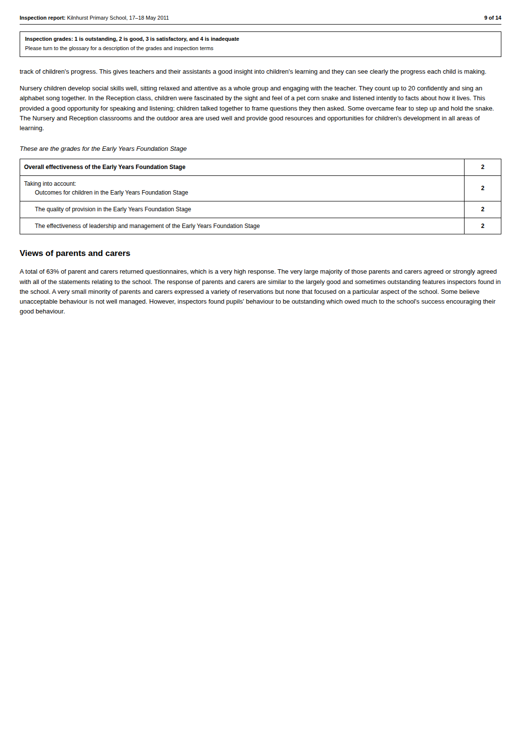Inspection report: Kilnhurst Primary School, 17–18 May 2011
9 of 14
Inspection grades: 1 is outstanding, 2 is good, 3 is satisfactory, and 4 is inadequate
Please turn to the glossary for a description of the grades and inspection terms
track of children's progress. This gives teachers and their assistants a good insight into children's learning and they can see clearly the progress each child is making.
Nursery children develop social skills well, sitting relaxed and attentive as a whole group and engaging with the teacher. They count up to 20 confidently and sing an alphabet song together. In the Reception class, children were fascinated by the sight and feel of a pet corn snake and listened intently to facts about how it lives. This provided a good opportunity for speaking and listening; children talked together to frame questions they then asked. Some overcame fear to step up and hold the snake. The Nursery and Reception classrooms and the outdoor area are used well and provide good resources and opportunities for children's development in all areas of learning.
These are the grades for the Early Years Foundation Stage
| Overall effectiveness of the Early Years Foundation Stage | 2 |
| Taking into account: Outcomes for children in the Early Years Foundation Stage | 2 |
| The quality of provision in the Early Years Foundation Stage | 2 |
| The effectiveness of leadership and management of the Early Years Foundation Stage | 2 |
Views of parents and carers
A total of 63% of parent and carers returned questionnaires, which is a very high response. The very large majority of those parents and carers agreed or strongly agreed with all of the statements relating to the school. The response of parents and carers are similar to the largely good and sometimes outstanding features inspectors found in the school. A very small minority of parents and carers expressed a variety of reservations but none that focused on a particular aspect of the school. Some believe unacceptable behaviour is not well managed. However, inspectors found pupils' behaviour to be outstanding which owed much to the school's success encouraging their good behaviour.